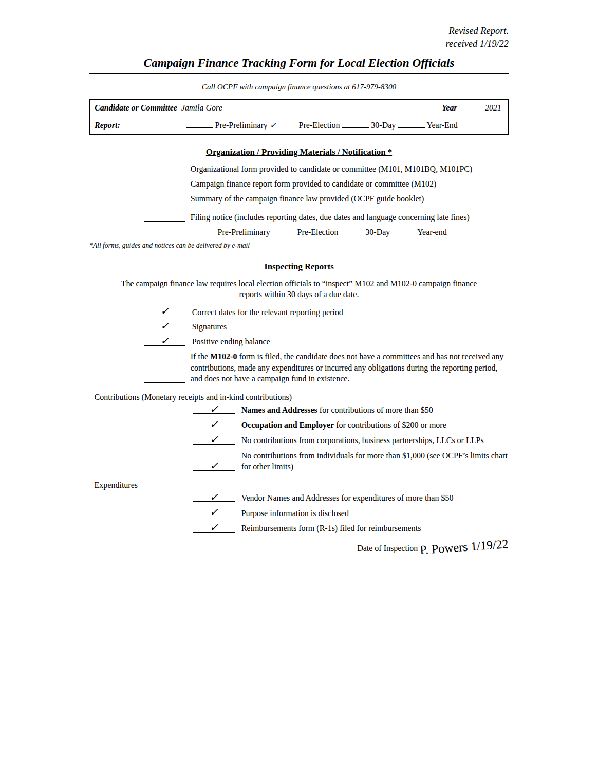Revised Report.
received 1/19/22
Campaign Finance Tracking Form for Local Election Officials
Call OCPF with campaign finance questions at 617-979-8300
| Candidate or Committee Jamila Gore | Year 2021 |
| Report: Pre-Preliminary ✓ Pre-Election 30-Day Year-End |
Organization / Providing Materials / Notification *
Organizational form provided to candidate or committee (M101, M101BQ, M101PC)
Campaign finance report form provided to candidate or committee (M102)
Summary of the campaign finance law provided (OCPF guide booklet)
Filing notice (includes reporting dates, due dates and language concerning late fines)
Pre-Preliminary Pre-Election 30-Day Year-end
*All forms, guides and notices can be delivered by e-mail
Inspecting Reports
The campaign finance law requires local election officials to “inspect” M102 and M102-0 campaign finance reports within 30 days of a due date.
✓Correct dates for the relevant reporting period
✓Signatures
✓Positive ending balance
If the M102-0 form is filed, the candidate does not have a committees and has not received any contributions, made any expenditures or incurred any obligations during the reporting period, and does not have a campaign fund in existence.
Contributions (Monetary receipts and in-kind contributions)
✓Names and Addresses for contributions of more than $50
✓Occupation and Employer for contributions of $200 or more
✓No contributions from corporations, business partnerships, LLCs or LLPs
✓No contributions from individuals for more than $1,000 (see OCPF’s limits chart for other limits)
Expenditures
✓Vendor Names and Addresses for expenditures of more than $50
✓Purpose information is disclosed
✓Reimbursements form (R-1s) filed for reimbursements
Date of Inspection P. Powers 1/19/22